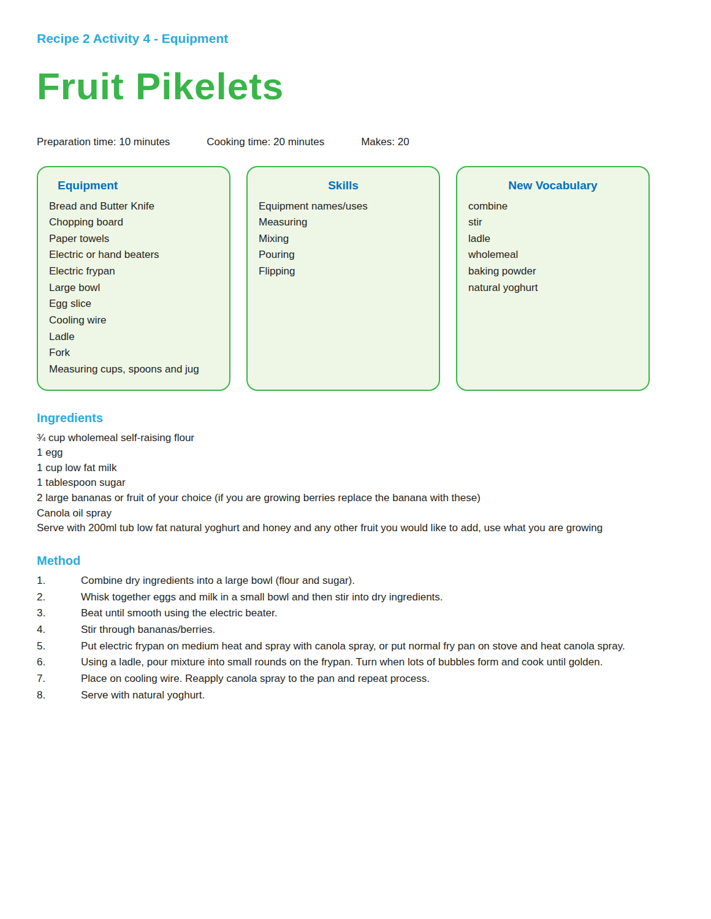Recipe 2 Activity 4 - Equipment
Fruit Pikelets
Preparation time: 10 minutes Cooking time: 20 minutes Makes: 20
Equipment
Bread and Butter Knife
Chopping board
Paper towels
Electric or hand beaters
Electric frypan
Large bowl
Egg slice
Cooling wire
Ladle
Fork
Measuring cups, spoons and jug
Skills
Equipment names/uses
Measuring
Mixing
Pouring
Flipping
New Vocabulary
combine
stir
ladle
wholemeal
baking powder
natural yoghurt
Ingredients
¾ cup wholemeal self-raising flour
1 egg
1 cup low fat milk
1 tablespoon sugar
2 large bananas or fruit of your choice (if you are growing berries replace the banana with these)
Canola oil spray
Serve with 200ml tub low fat natural yoghurt and honey and any other fruit you would like to add, use what you are growing
Method
Combine dry ingredients into a large bowl (flour and sugar).
Whisk together eggs and milk in a small bowl and then stir into dry ingredients.
Beat until smooth using the electric beater.
Stir through bananas/berries.
Put electric frypan on medium heat and spray with canola spray, or put normal fry pan on stove and heat canola spray.
Using a ladle, pour mixture into small rounds on the frypan. Turn when lots of bubbles form and cook until golden.
Place on cooling wire. Reapply canola spray to the pan and repeat process.
Serve with natural yoghurt.